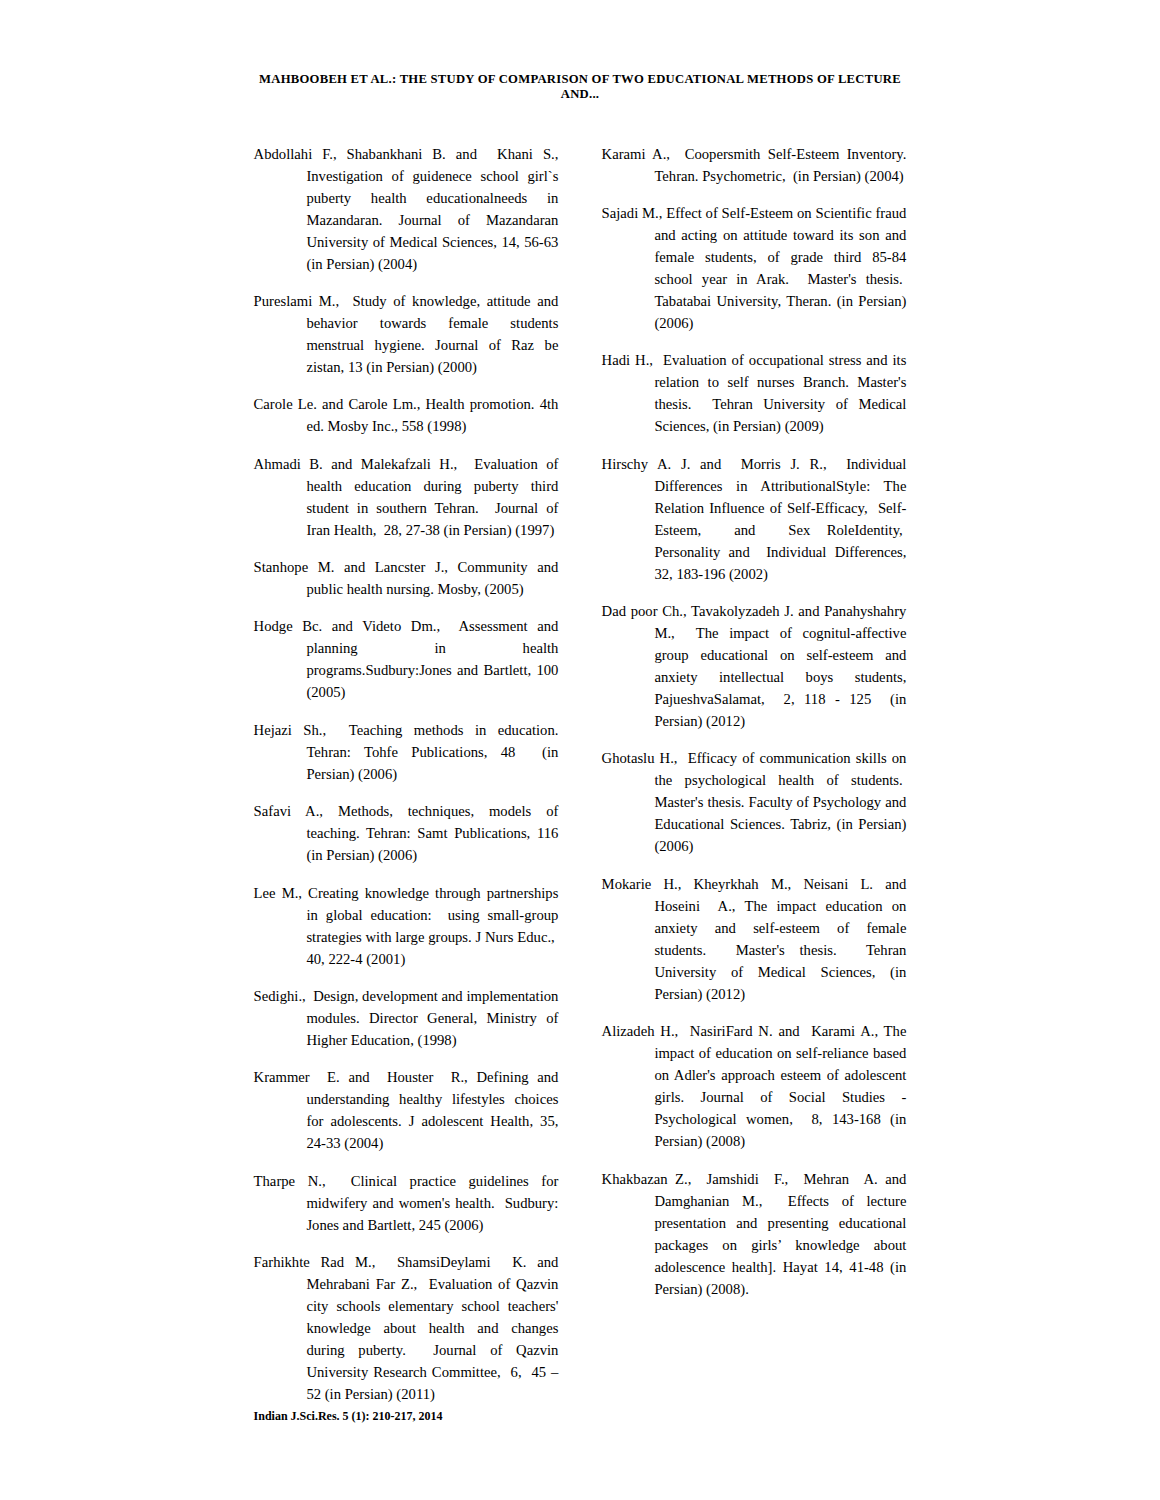MAHBOOBEH ET AL.: THE STUDY OF COMPARISON OF TWO EDUCATIONAL METHODS OF LECTURE AND...
Abdollahi F., Shabankhani B. and Khani S., Investigation of guidenece school girl`s puberty health educationalneeds in Mazandaran. Journal of Mazandaran University of Medical Sciences, 14, 56-63 (in Persian) (2004)
Pureslami M., Study of knowledge, attitude and behavior towards female students menstrual hygiene. Journal of Raz be zistan, 13 (in Persian) (2000)
Carole Le. and Carole Lm., Health promotion. 4th ed. Mosby Inc., 558 (1998)
Ahmadi B. and Malekafzali H., Evaluation of health education during puberty third student in southern Tehran. Journal of Iran Health, 28, 27-38 (in Persian) (1997)
Stanhope M. and Lancster J., Community and public health nursing. Mosby, (2005)
Hodge Bc. and Videto Dm., Assessment and planning in health programs.Sudbury:Jones and Bartlett, 100 (2005)
Hejazi Sh., Teaching methods in education. Tehran: Tohfe Publications, 48 (in Persian) (2006)
Safavi A., Methods, techniques, models of teaching. Tehran: Samt Publications, 116 (in Persian) (2006)
Lee M., Creating knowledge through partnerships in global education: using small-group strategies with large groups. J Nurs Educ., 40, 222-4 (2001)
Sedighi., Design, development and implementation modules. Director General, Ministry of Higher Education, (1998)
Krammer E. and Houster R., Defining and understanding healthy lifestyles choices for adolescents. J adolescent Health, 35, 24-33 (2004)
Tharpe N., Clinical practice guidelines for midwifery and women's health. Sudbury: Jones and Bartlett, 245 (2006)
Farhikhte Rad M., ShamsiDeylami K. and Mehrabani Far Z., Evaluation of Qazvin city schools elementary school teachers' knowledge about health and changes during puberty. Journal of Qazvin University Research Committee, 6, 45 – 52 (in Persian) (2011)
Karami A., Coopersmith Self-Esteem Inventory. Tehran. Psychometric, (in Persian) (2004)
Sajadi M., Effect of Self-Esteem on Scientific fraud and acting on attitude toward its son and female students, of grade third 85-84 school year in Arak. Master's thesis. Tabatabai University, Theran. (in Persian) (2006)
Hadi H., Evaluation of occupational stress and its relation to self nurses Branch. Master's thesis. Tehran University of Medical Sciences, (in Persian) (2009)
Hirschy A. J. and Morris J. R., Individual Differences in AttributionalStyle: The Relation Influence of Self-Efficacy, Self-Esteem, and Sex RoleIdentity, Personality and Individual Differences, 32, 183-196 (2002)
Dad poor Ch., Tavakolyzadeh J. and Panahyshahry M., The impact of cognitul-affective group educational on self-esteem and anxiety intellectual boys students, PajueshvaSalamat, 2, 118 - 125 (in Persian) (2012)
Ghotaslu H., Efficacy of communication skills on the psychological health of students. Master's thesis. Faculty of Psychology and Educational Sciences. Tabriz, (in Persian) (2006)
Mokarie H., Kheyrkhah M., Neisani L. and Hoseini A., The impact education on anxiety and self-esteem of female students. Master's thesis. Tehran University of Medical Sciences, (in Persian) (2012)
Alizadeh H., NasiriFard N. and Karami A., The impact of education on self-reliance based on Adler's approach esteem of adolescent girls. Journal of Social Studies - Psychological women, 8, 143-168 (in Persian) (2008)
Khakbazan Z., Jamshidi F., Mehran A. and Damghanian M., Effects of lecture presentation and presenting educational packages on girls’ knowledge about adolescence health]. Hayat 14, 41-48 (in Persian) (2008).
Indian J.Sci.Res. 5 (1): 210-217, 2014